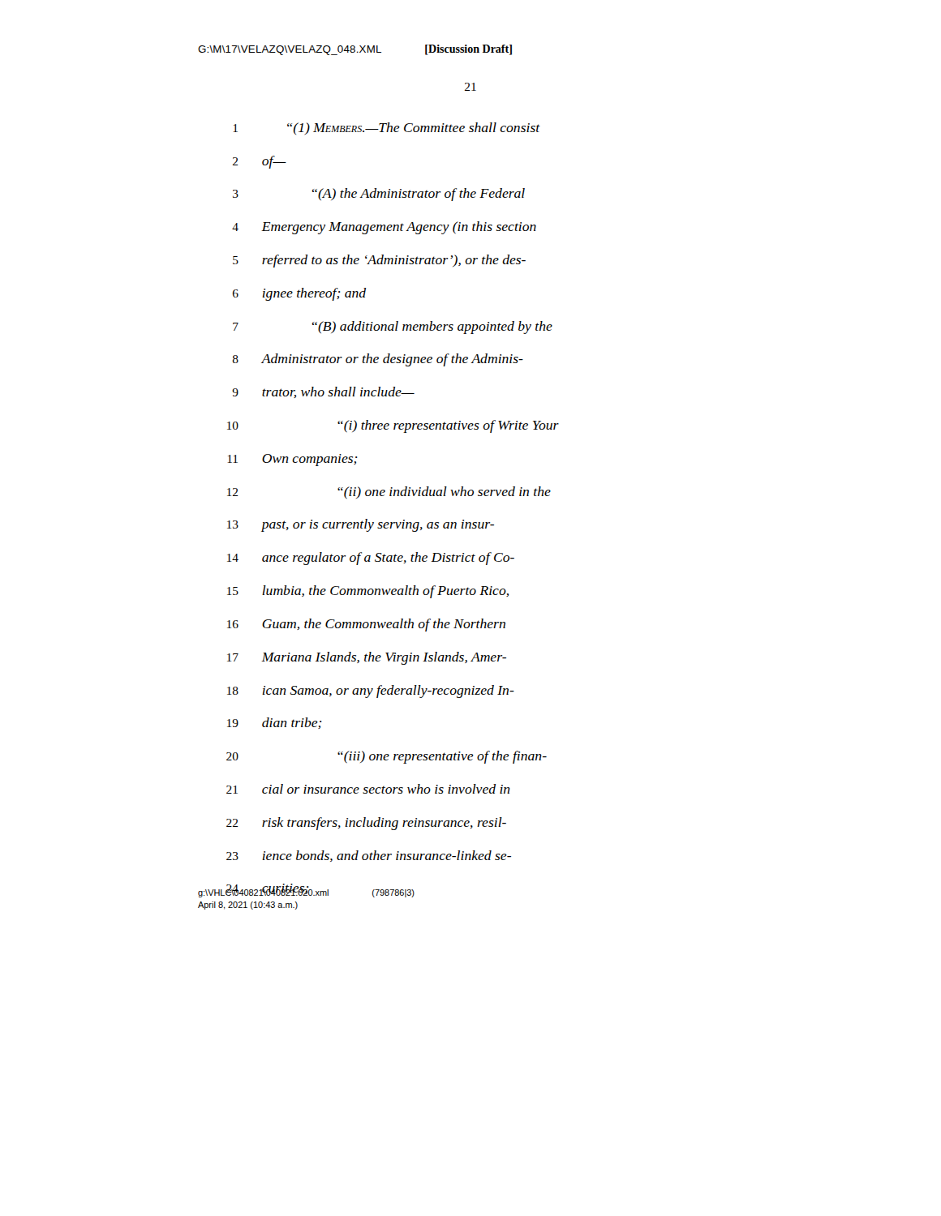G:\M\17\VELAZQ\VELAZQ_048.XML [Discussion Draft]
21
1 “(1) Members.—The Committee shall consist
2 of—
3 “(A) the Administrator of the Federal
4 Emergency Management Agency (in this section
5 referred to as the ‘Administrator’), or the des-
6 ignee thereof; and
7 “(B) additional members appointed by the
8 Administrator or the designee of the Adminis-
9 trator, who shall include—
10 “(i) three representatives of Write Your
11 Own companies;
12 “(ii) one individual who served in the
13 past, or is currently serving, as an insur-
14 ance regulator of a State, the District of Co-
15 lumbia, the Commonwealth of Puerto Rico,
16 Guam, the Commonwealth of the Northern
17 Mariana Islands, the Virgin Islands, Amer-
18 ican Samoa, or any federally-recognized In-
19 dian tribe;
20 “(iii) one representative of the finan-
21 cial or insurance sectors who is involved in
22 risk transfers, including reinsurance, resil-
23 ience bonds, and other insurance-linked se-
24 curities;
g:\VHLC\040821\040821.020.xml (798786|3)
April 8, 2021 (10:43 a.m.)